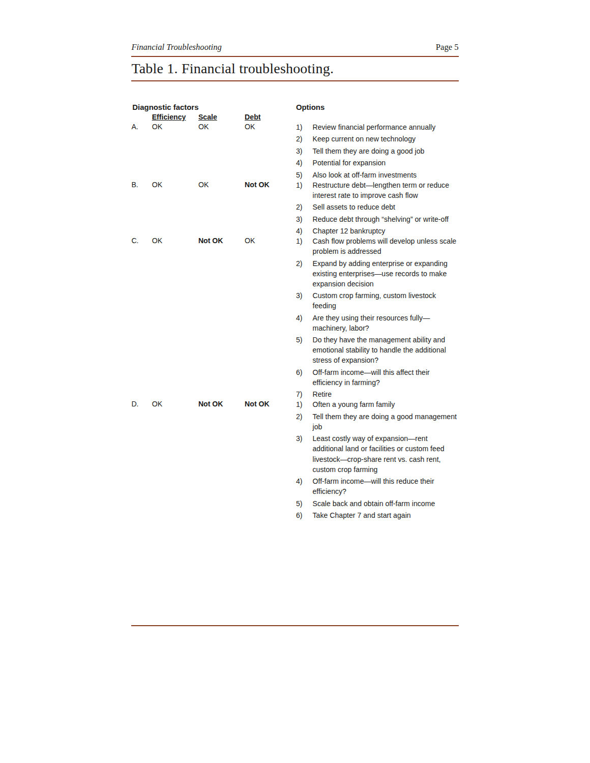Financial Troubleshooting
Page 5
Table 1. Financial troubleshooting.
| Diagnostic factors | Options |
| --- | --- |
| | Efficiency | Scale | Debt | |
| A. | OK | OK | OK | Review financial performance annually Keep current on new technology Tell them they are doing a good job Potential for expansion Also look at off-farm investments |
| B. | OK | OK | Not OK | Restructure debt—lengthen term or reduce interest rate to improve cash flow Sell assets to reduce debt Reduce debt through “shelving” or write-off Chapter 12 bankruptcy |
| C. | OK | Not OK | OK | Cash flow problems will develop unless scale problem is addressed Expand by adding enterprise or expanding existing enterprises—use records to make expansion decision Custom crop farming, custom livestock feeding Are they using their resources fully—machinery, labor? Do they have the management ability and emotional stability to handle the additional stress of expansion? Off-farm income—will this affect their efficiency in farming? Retire |
| D. | OK | Not OK | Not OK | Often a young farm family Tell them they are doing a good management job Least costly way of expansion—rent additional land or facilities or custom feed livestock—crop-share rent vs. cash rent, custom crop farming Off-farm income—will this reduce their efficiency? Scale back and obtain off-farm income Take Chapter 7 and start again |